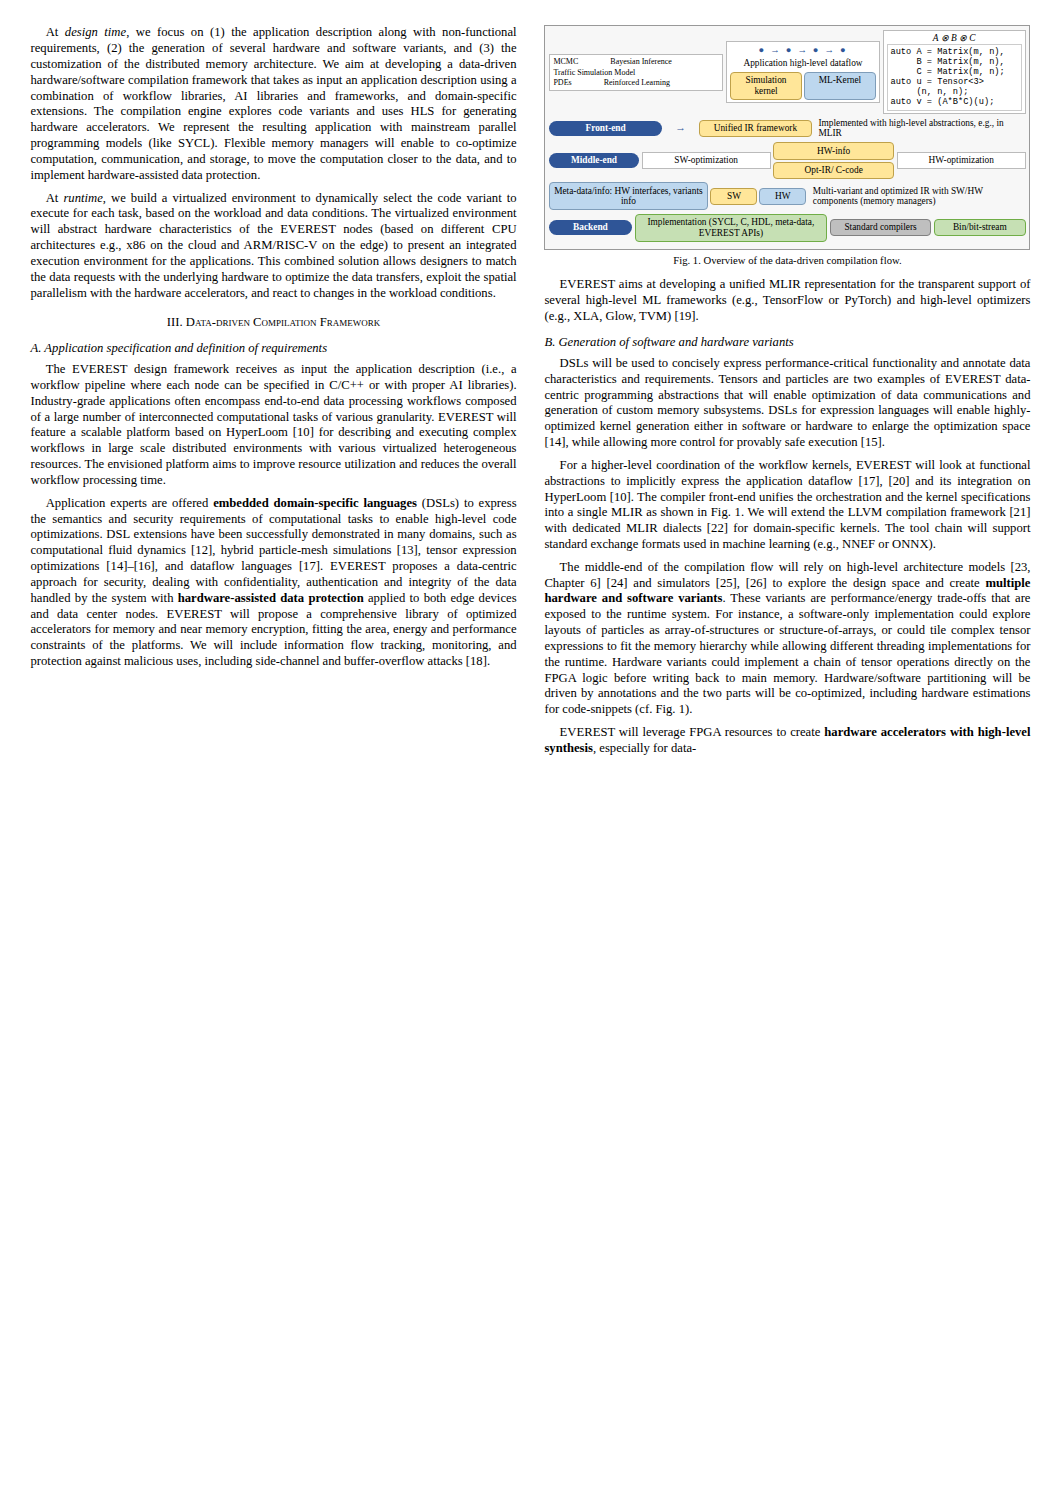At design time, we focus on (1) the application description along with non-functional requirements, (2) the generation of several hardware and software variants, and (3) the customization of the distributed memory architecture. We aim at developing a data-driven hardware/software compilation framework that takes as input an application description using a combination of workflow libraries, AI libraries and frameworks, and domain-specific extensions. The compilation engine explores code variants and uses HLS for generating hardware accelerators. We represent the resulting application with mainstream parallel programming models (like SYCL). Flexible memory managers will enable to co-optimize computation, communication, and storage, to move the computation closer to the data, and to implement hardware-assisted data protection.
At runtime, we build a virtualized environment to dynamically select the code variant to execute for each task, based on the workload and data conditions. The virtualized environment will abstract hardware characteristics of the EVEREST nodes (based on different CPU architectures e.g., x86 on the cloud and ARM/RISC-V on the edge) to present an integrated execution environment for the applications. This combined solution allows designers to match the data requests with the underlying hardware to optimize the data transfers, exploit the spatial parallelism with the hardware accelerators, and react to changes in the workload conditions.
III. Data-driven Compilation Framework
A. Application specification and definition of requirements
The EVEREST design framework receives as input the application description (i.e., a workflow pipeline where each node can be specified in C/C++ or with proper AI libraries). Industry-grade applications often encompass end-to-end data processing workflows composed of a large number of interconnected computational tasks of various granularity. EVEREST will feature a scalable platform based on HyperLoom [10] for describing and executing complex workflows in large scale distributed environments with various virtualized heterogeneous resources. The envisioned platform aims to improve resource utilization and reduces the overall workflow processing time.
Application experts are offered embedded domain-specific languages (DSLs) to express the semantics and security requirements of computational tasks to enable high-level code optimizations. DSL extensions have been successfully demonstrated in many domains, such as computational fluid dynamics [12], hybrid particle-mesh simulations [13], tensor expression optimizations [14]–[16], and dataflow languages [17]. EVEREST proposes a data-centric approach for security, dealing with confidentiality, authentication and integrity of the data handled by the system with hardware-assisted data protection applied to both edge devices and data center nodes. EVEREST will propose a comprehensive library of optimized accelerators for memory and near memory encryption, fitting the area, energy and performance constraints of the platforms. We will include information flow tracking, monitoring, and protection against malicious uses, including side-channel and buffer-overflow attacks [18].
MCMC Bayesian Inference
Traffic Simulation Model
PDEs Reinforced Learning
● → ● → ● → ●
Application high-level dataflow
Simulation kernel
ML-Kernel
A ⊗ B ⊗ C
auto A = Matrix(m, n), B = Matrix(m, n), C = Matrix(m, n); auto u = Tensor<3> (n, n, n); auto v = (A*B*C)(u);
Front-end
→
Unified IR framework
Implemented with high-level abstractions, e.g., in MLIR
Middle-end
SW-optimization
HW-info
Opt-IR/ C-code
HW-optimization
Meta-data/info: HW interfaces, variants info
SW
HW
Multi-variant and optimized IR with SW/HW components (memory managers)
Backend
Implementation (SYCL, C, HDL, meta-data, EVEREST APIs)
Standard compilers
Bin/bit-stream
Fig. 1. Overview of the data-driven compilation flow.
EVEREST aims at developing a unified MLIR representation for the transparent support of several high-level ML frameworks (e.g., TensorFlow or PyTorch) and high-level optimizers (e.g., XLA, Glow, TVM) [19].
B. Generation of software and hardware variants
DSLs will be used to concisely express performance-critical functionality and annotate data characteristics and requirements. Tensors and particles are two examples of EVEREST data-centric programming abstractions that will enable optimization of data communications and generation of custom memory subsystems. DSLs for expression languages will enable highly-optimized kernel generation either in software or hardware to enlarge the optimization space [14], while allowing more control for provably safe execution [15].
For a higher-level coordination of the workflow kernels, EVEREST will look at functional abstractions to implicitly express the application dataflow [17], [20] and its integration on HyperLoom [10]. The compiler front-end unifies the orchestration and the kernel specifications into a single MLIR as shown in Fig. 1. We will extend the LLVM compilation framework [21] with dedicated MLIR dialects [22] for domain-specific kernels. The tool chain will support standard exchange formats used in machine learning (e.g., NNEF or ONNX).
The middle-end of the compilation flow will rely on high-level architecture models [23, Chapter 6] [24] and simulators [25], [26] to explore the design space and create multiple hardware and software variants. These variants are performance/energy trade-offs that are exposed to the runtime system. For instance, a software-only implementation could explore layouts of particles as array-of-structures or structure-of-arrays, or could tile complex tensor expressions to fit the memory hierarchy while allowing different threading implementations for the runtime. Hardware variants could implement a chain of tensor operations directly on the FPGA logic before writing back to main memory. Hardware/software partitioning will be driven by annotations and the two parts will be co-optimized, including hardware estimations for code-snippets (cf. Fig. 1).
EVEREST will leverage FPGA resources to create hardware accelerators with high-level synthesis, especially for data-